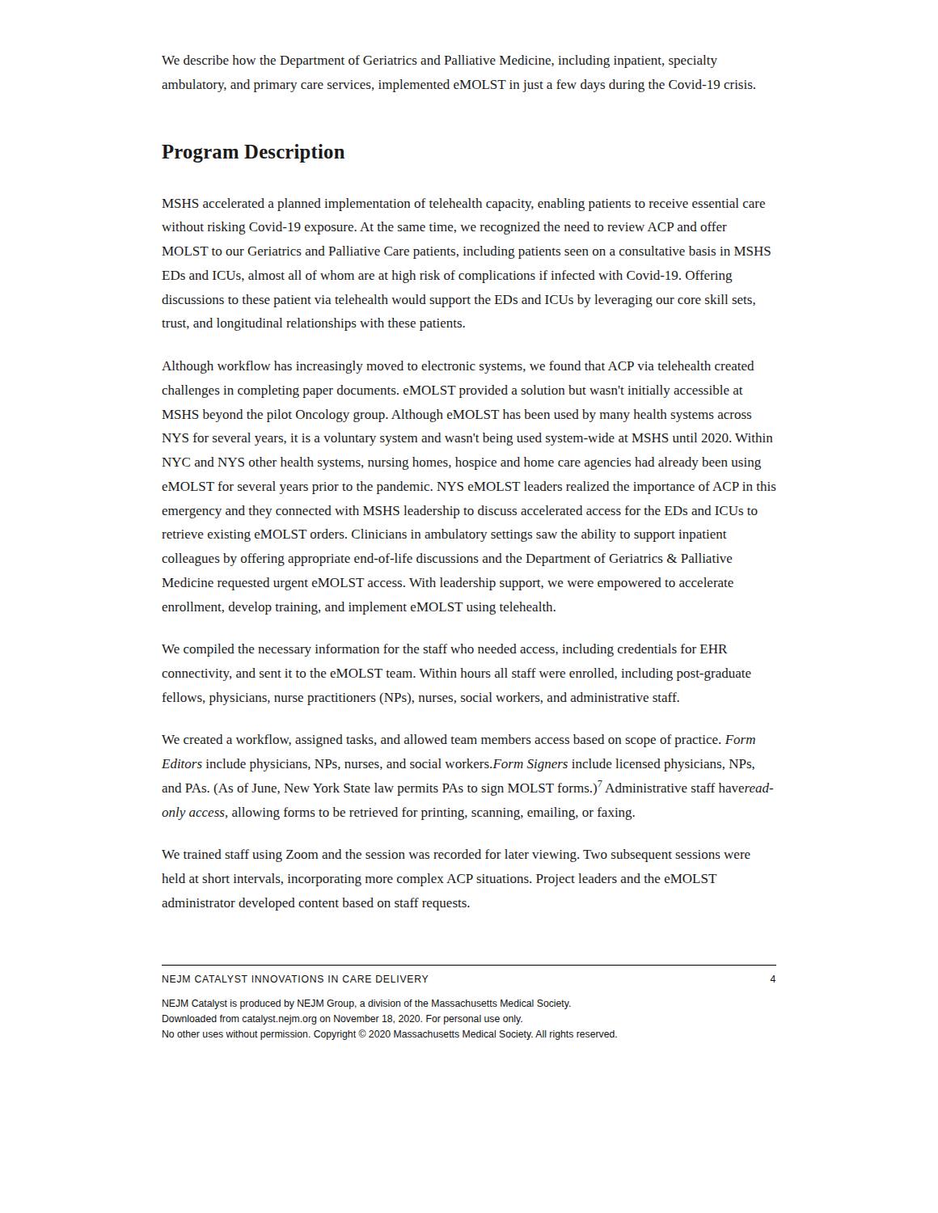We describe how the Department of Geriatrics and Palliative Medicine, including inpatient, specialty ambulatory, and primary care services, implemented eMOLST in just a few days during the Covid-19 crisis.
Program Description
MSHS accelerated a planned implementation of telehealth capacity, enabling patients to receive essential care without risking Covid-19 exposure. At the same time, we recognized the need to review ACP and offer MOLST to our Geriatrics and Palliative Care patients, including patients seen on a consultative basis in MSHS EDs and ICUs, almost all of whom are at high risk of complications if infected with Covid-19. Offering discussions to these patient via telehealth would support the EDs and ICUs by leveraging our core skill sets, trust, and longitudinal relationships with these patients.
Although workflow has increasingly moved to electronic systems, we found that ACP via telehealth created challenges in completing paper documents. eMOLST provided a solution but wasn't initially accessible at MSHS beyond the pilot Oncology group. Although eMOLST has been used by many health systems across NYS for several years, it is a voluntary system and wasn't being used system-wide at MSHS until 2020. Within NYC and NYS other health systems, nursing homes, hospice and home care agencies had already been using eMOLST for several years prior to the pandemic. NYS eMOLST leaders realized the importance of ACP in this emergency and they connected with MSHS leadership to discuss accelerated access for the EDs and ICUs to retrieve existing eMOLST orders. Clinicians in ambulatory settings saw the ability to support inpatient colleagues by offering appropriate end-of-life discussions and the Department of Geriatrics & Palliative Medicine requested urgent eMOLST access. With leadership support, we were empowered to accelerate enrollment, develop training, and implement eMOLST using telehealth.
We compiled the necessary information for the staff who needed access, including credentials for EHR connectivity, and sent it to the eMOLST team. Within hours all staff were enrolled, including post-graduate fellows, physicians, nurse practitioners (NPs), nurses, social workers, and administrative staff.
We created a workflow, assigned tasks, and allowed team members access based on scope of practice. Form Editors include physicians, NPs, nurses, and social workers.Form Signers include licensed physicians, NPs, and PAs. (As of June, New York State law permits PAs to sign MOLST forms.)7 Administrative staff haveread-only access, allowing forms to be retrieved for printing, scanning, emailing, or faxing.
We trained staff using Zoom and the session was recorded for later viewing. Two subsequent sessions were held at short intervals, incorporating more complex ACP situations. Project leaders and the eMOLST administrator developed content based on staff requests.
NEJM Catalyst Innovations in Care Delivery 4
NEJM Catalyst is produced by NEJM Group, a division of the Massachusetts Medical Society.
Downloaded from catalyst.nejm.org on November 18, 2020. For personal use only.
No other uses without permission. Copyright © 2020 Massachusetts Medical Society. All rights reserved.